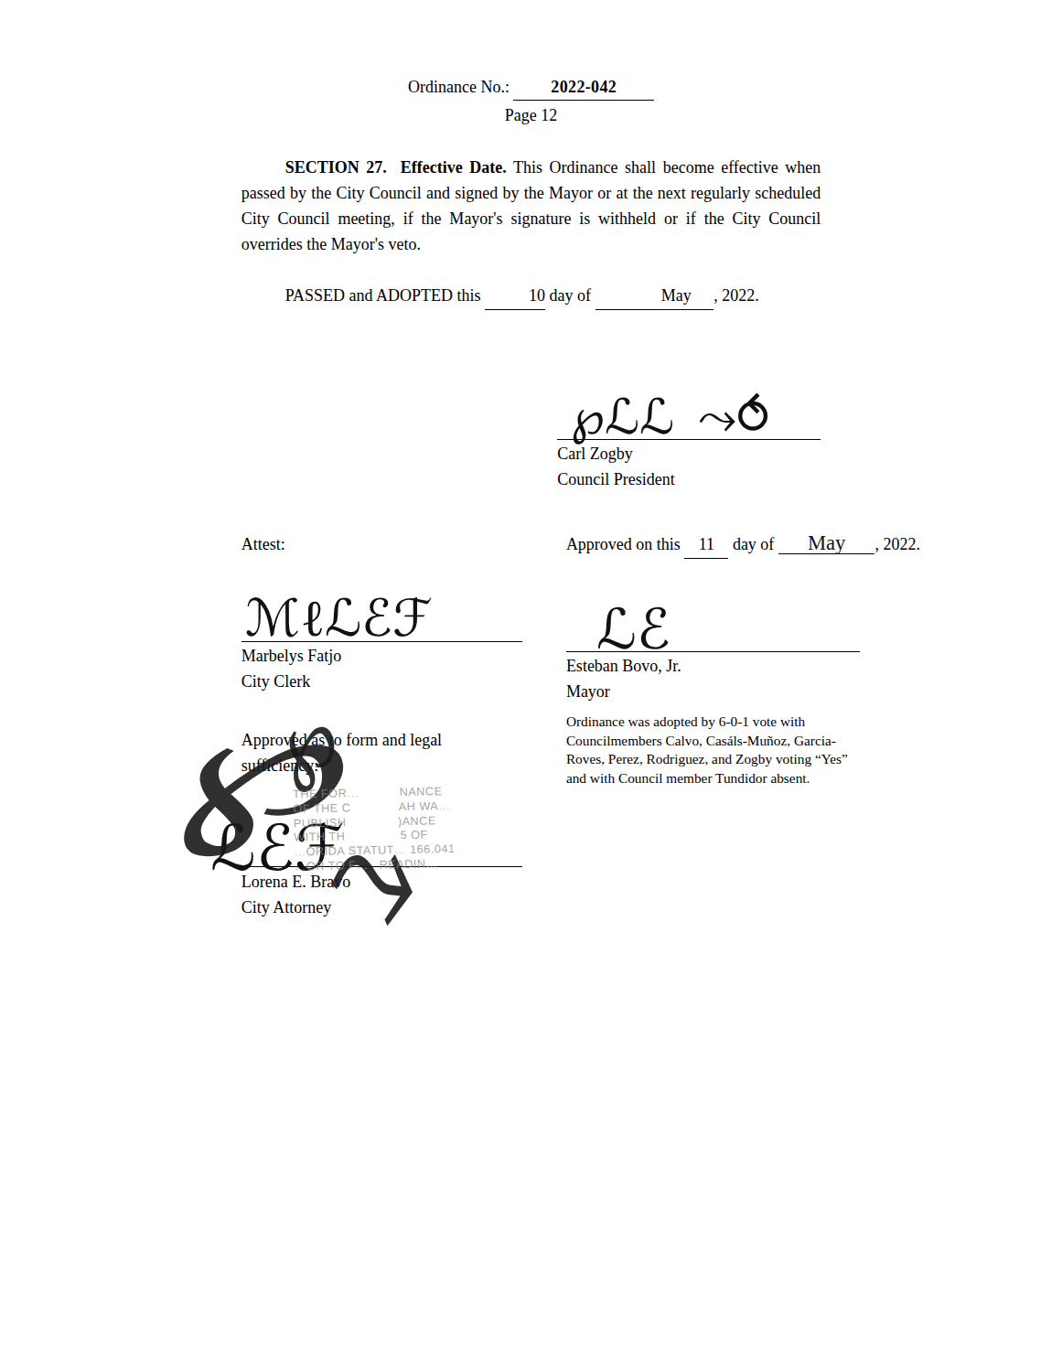Ordinance No.: 2022-042
Page 12
SECTION 27. Effective Date. This Ordinance shall become effective when passed by the City Council and signed by the Mayor or at the next regularly scheduled City Council meeting, if the Mayor's signature is withheld or if the City Council overrides the Mayor's veto.
PASSED and ADOPTED this 10 day of May, 2022.
℘ℒℒ ⤳⥀
Carl Zogby
Council President
Attest:
ℳℓℒℰℱ
Marbelys Fatjo
City Clerk
Approved as to form and legal sufficiency:
ℒℰℱ
Lorena E. Bravo
City Attorney
Approved on this 11 day of May, 2022.
ℒℰ
Esteban Bovo, Jr.
Mayor
Ordinance was adopted by 6-0-1 vote with Councilmembers Calvo, Casáls-Muñoz, Garcia-Roves, Perez, Rodriguez, and Zogby voting “Yes” and with Council member Tundidor absent.
℘
℘
⤳
THE FOR… NANCE
OF THE C AH WA…
PUBLISH )ANCE
WITH TH 5 OF
…ORIDA STATUT… 166.041
…OR TO F… READIN…